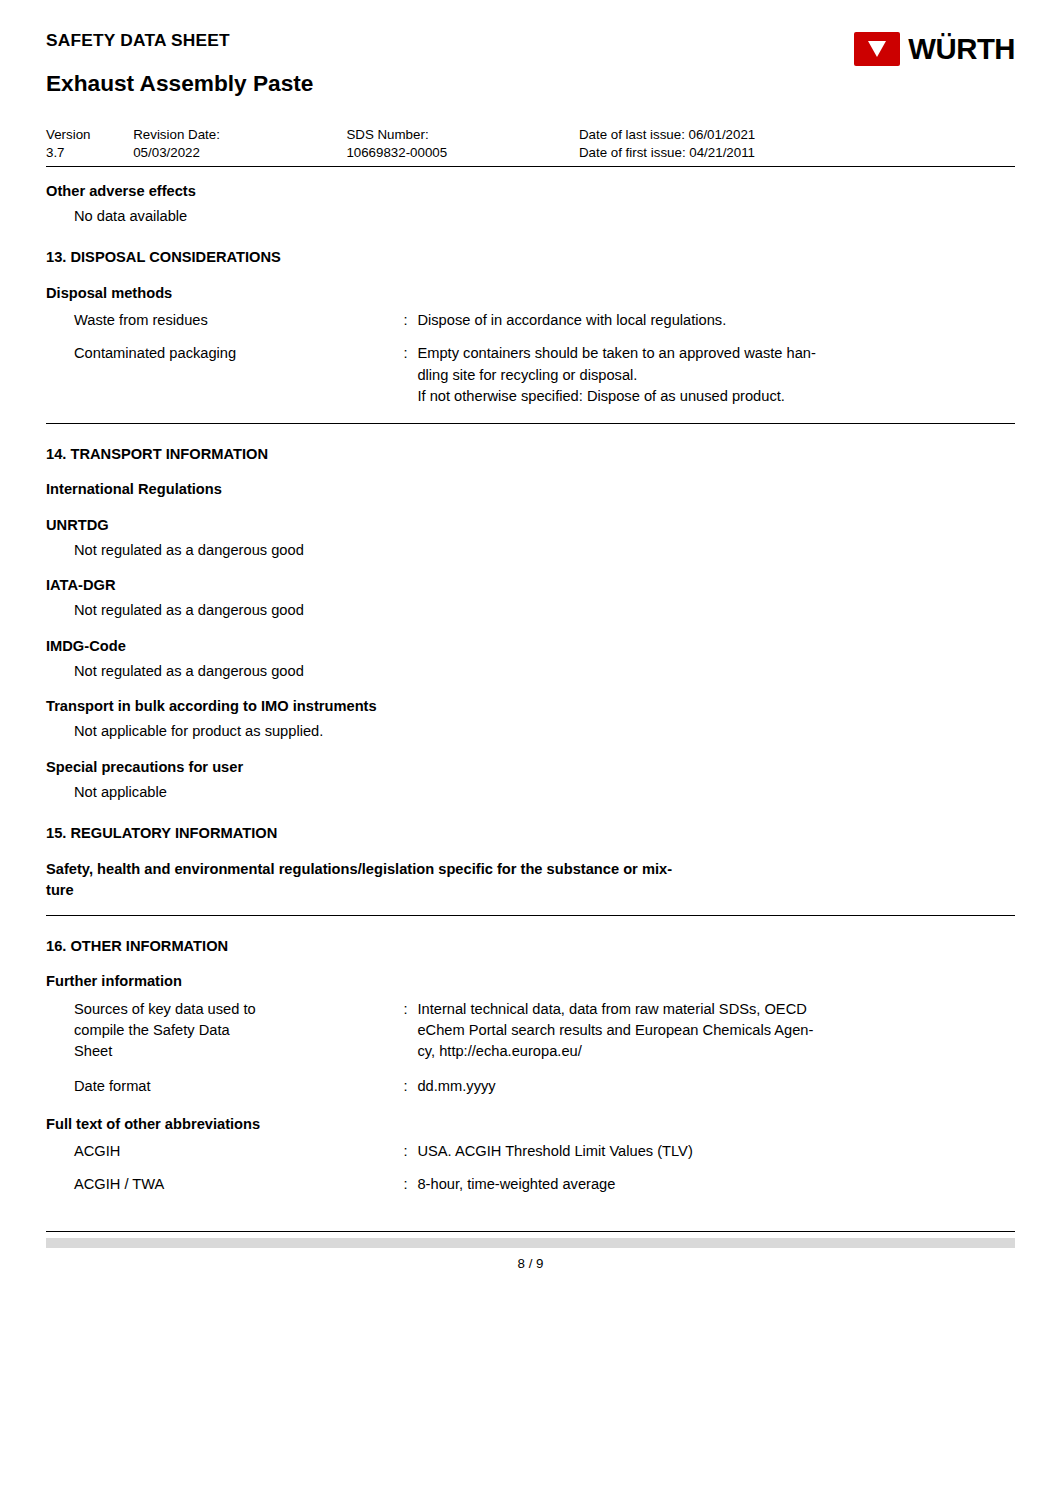SAFETY DATA SHEET
Exhaust Assembly Paste
WÜRTH
| Version 3.7 | Revision Date: 05/03/2022 | SDS Number: 10669832-00005 | Date of last issue: 06/01/2021 Date of first issue: 04/21/2011 |
Other adverse effects
No data available
13. DISPOSAL CONSIDERATIONS
Disposal methods
| Waste from residues | : | Dispose of in accordance with local regulations. |
| Contaminated packaging | : | Empty containers should be taken to an approved waste han- dling site for recycling or disposal. If not otherwise specified: Dispose of as unused product. |
14. TRANSPORT INFORMATION
International Regulations
UNRTDG
Not regulated as a dangerous good
IATA-DGR
Not regulated as a dangerous good
IMDG-Code
Not regulated as a dangerous good
Transport in bulk according to IMO instruments
Not applicable for product as supplied.
Special precautions for user
Not applicable
15. REGULATORY INFORMATION
Safety, health and environmental regulations/legislation specific for the substance or mix-
ture
16. OTHER INFORMATION
Further information
| Sources of key data used to compile the Safety Data Sheet | : | Internal technical data, data from raw material SDSs, OECD eChem Portal search results and European Chemicals Agen- cy, http://echa.europa.eu/ |
| Date format | : | dd.mm.yyyy |
Full text of other abbreviations
| ACGIH | : | USA. ACGIH Threshold Limit Values (TLV) |
| ACGIH / TWA | : | 8-hour, time-weighted average |
8 / 9